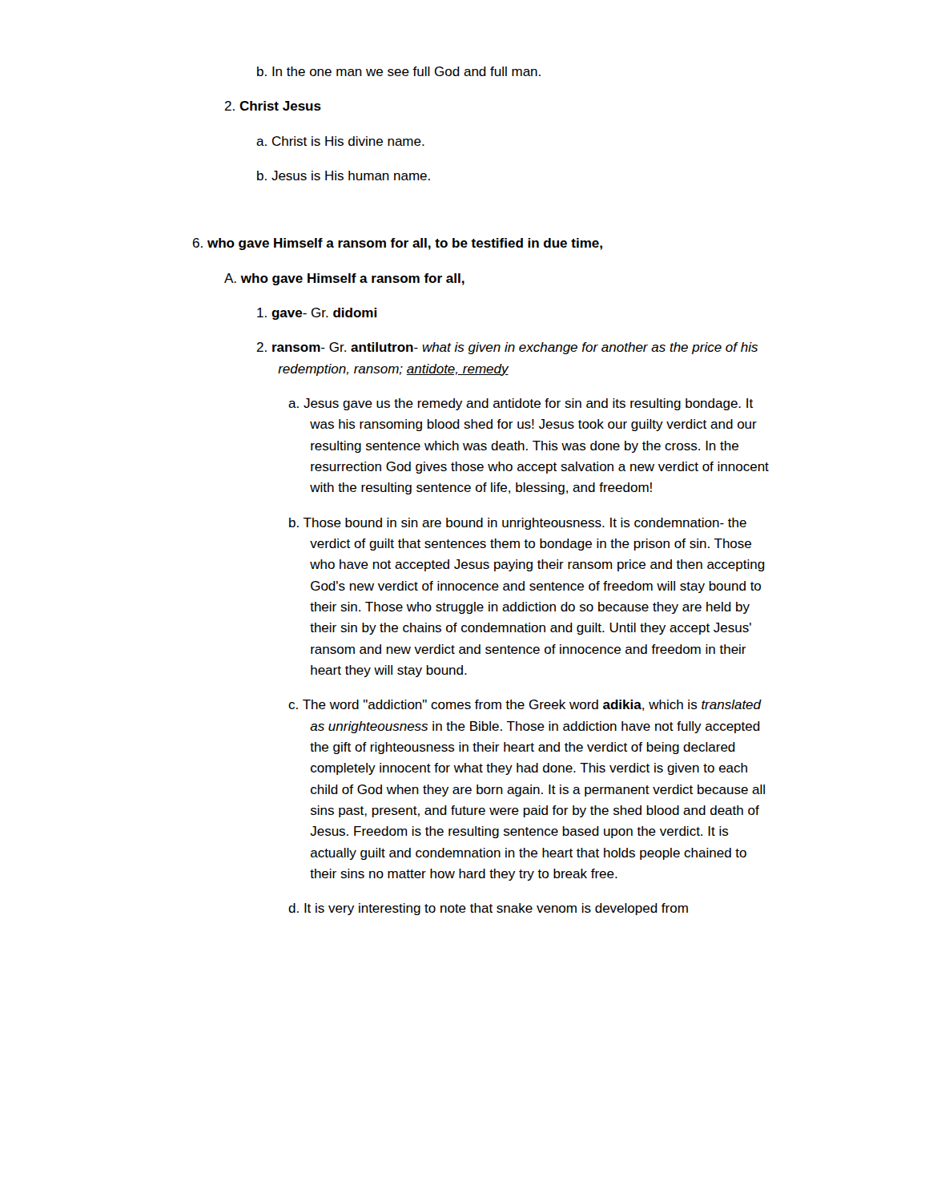b. In the one man we see full God and full man.
2. Christ Jesus
a. Christ is His divine name.
b. Jesus is His human name.
6. who gave Himself a ransom for all, to be testified in due time,
A. who gave Himself a ransom for all,
1. gave- Gr. didomi
2. ransom- Gr. antilutron- what is given in exchange for another as the price of his redemption, ransom; antidote, remedy
a. Jesus gave us the remedy and antidote for sin and its resulting bondage. It was his ransoming blood shed for us! Jesus took our guilty verdict and our resulting sentence which was death. This was done by the cross. In the resurrection God gives those who accept salvation a new verdict of innocent with the resulting sentence of life, blessing, and freedom!
b. Those bound in sin are bound in unrighteousness. It is condemnation- the verdict of guilt that sentences them to bondage in the prison of sin. Those who have not accepted Jesus paying their ransom price and then accepting God's new verdict of innocence and sentence of freedom will stay bound to their sin. Those who struggle in addiction do so because they are held by their sin by the chains of condemnation and guilt. Until they accept Jesus' ransom and new verdict and sentence of innocence and freedom in their heart they will stay bound.
c. The word "addiction" comes from the Greek word adikia, which is translated as unrighteousness in the Bible. Those in addiction have not fully accepted the gift of righteousness in their heart and the verdict of being declared completely innocent for what they had done. This verdict is given to each child of God when they are born again. It is a permanent verdict because all sins past, present, and future were paid for by the shed blood and death of Jesus. Freedom is the resulting sentence based upon the verdict. It is actually guilt and condemnation in the heart that holds people chained to their sins no matter how hard they try to break free.
d. It is very interesting to note that snake venom is developed from